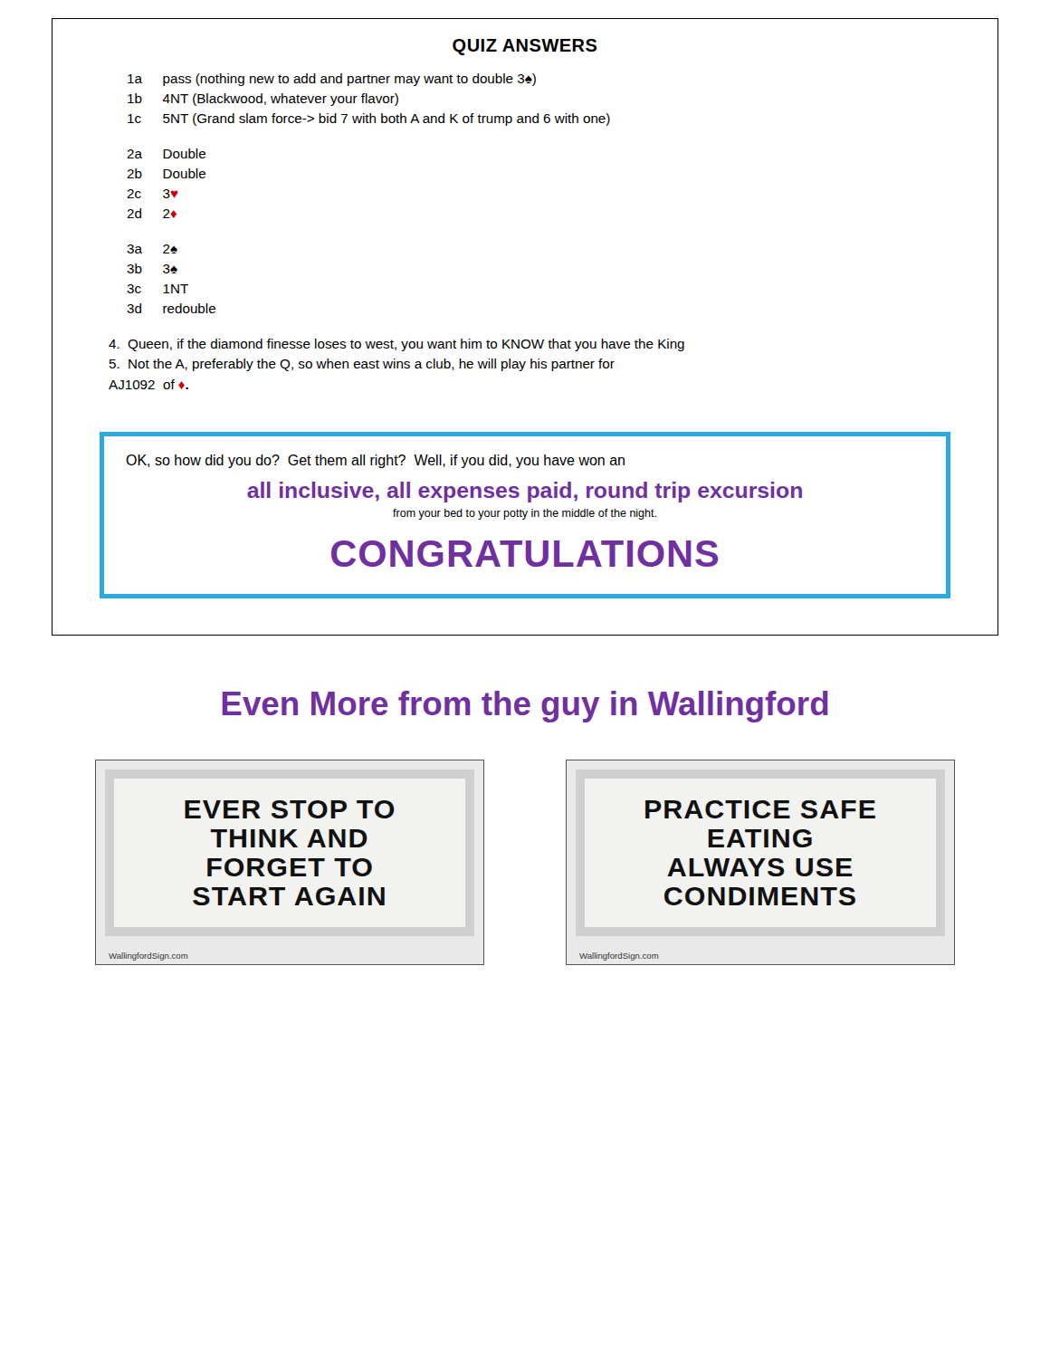QUIZ ANSWERS
1apass (nothing new to add and partner may want to double 3♠)
1b4NT (Blackwood, whatever your flavor)
1c5NT (Grand slam force-> bid 7 with both A and K of trump and 6 with one)
2a Double
2b Double
2c3♥
2d2♦
3a2♠
3b3♠
3c1NT
3dredouble
4. Queen, if the diamond finesse loses to west, you want him to KNOW that you have the King
5. Not the A, preferably the Q, so when east wins a club, he will play his partner for
AJ1092 of ♦.
OK, so how did you do? Get them all right? Well, if you did, you have won an
all inclusive, all expenses paid, round trip excursion
from your bed to your potty in the middle of the night.
CONGRATULATIONS
Even More from the guy in Wallingford
EVER STOP TO
THINK AND
FORGET TO
START AGAIN
WallingfordSign.com
PRACTICE SAFE
EATING
ALWAYS USE
CONDIMENTS
WallingfordSign.com